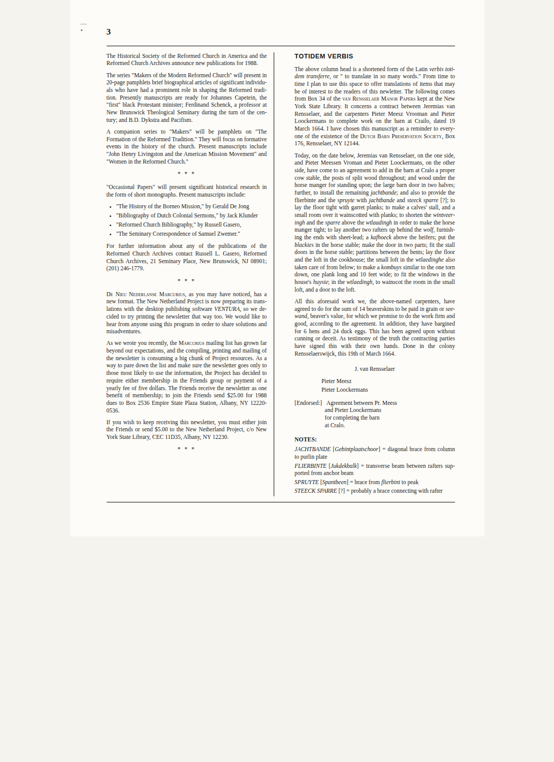—•
3
The Historical Society of the Reformed Church in America and the Reformed Church Archives announce new publications for 1988.
The series "Makers of the Modern Reformed Church" will present in 20-page pamphlets brief biographical articles of significant individuals who have had a prominent role in shaping the Reformed tradition. Presently manuscripts are ready for Johannes Capetein, the "first" black Protestant minister; Ferdinand Schenck, a professor at New Brunswick Theological Seminary during the turn of the century; and B.D. Dykstra and Pacifism.
A companion series to "Makers" will be pamphlets on "The Formation of the Reformed Tradition." They will focus on formative events in the history of the church. Present manuscripts include "John Henry Livingston and the American Mission Movement" and "Women in the Reformed Church."
* * *
"Occasional Papers" will present significant historical research in the form of short monographs. Present manuscripts include:
"The History of the Borneo Mission," by Gerald De Jong
"Bibliography of Dutch Colonial Sermons," by Jack Klunder
"Reformed Church Bibliography," by Russell Gasero,
"The Seminary Correspondence of Samuel Zwemer."
For further information about any of the publications of the Reformed Church Archives contact Russell L. Gasero, Reformed Church Archives, 21 Seminary Place, New Brunswick, NJ 08901; (201) 246-1779.
* * *
De Nieu Nederlanse Marcurius, as you may have noticed, has a new format. The New Netherland Project is now preparing its translations with the desktop publishing software VENTURA, so we decided to try printing the newsletter that way too. We would like to hear from anyone using this program in order to share solutions and misadventures.
As we wrote you recently, the Marcurius mailing list has grown far beyond our expectations, and the compiling, printing and mailing of the newsletter is consuming a big chunk of Project resources. As a way to pare down the list and make sure the newsletter goes only to those most likely to use the information, the Project has decided to require either membership in the Friends group or payment of a yearly fee of five dollars. The Friends receive the newsletter as one benefit of membership; to join the Friends send $25.00 for 1988 dues to Box 2536 Empire State Plaza Station, Albany, NY 12220-0536.
If you wish to keep receiving this newsletter, you must either join the Friends or send $5.00 to the New Netherland Project, c/o New York State Library, CEC 11D35, Albany, NY 12230.
* * *
TOTIDEM VERBIS
The above column head is a shortened form of the Latin verbis totidem transferre, or " to translate in so many words." From time to time I plan to use this space to offer translations of items that may be of interest to the readers of this newletter. The following comes from Box 34 of the van Rensselaer Manor Papers kept at the New York State Library. It concerns a contract between Jeremias van Rensselaer, and the carpenters Pieter Meesz Vrooman and Pieter Loockermans to complete work on the barn at Crailo, dated 19 March 1664. I have chosen this manuscript as a reminder to everyone of the existence of the Dutch Barn Preservation Society, Box 176, Rensselaer, NY 12144.
Today, on the date below, Jeremias van Rensselaer, on the one side, and Pieter Meessen Vroman and Pieter Loockermans, on the other side, have come to an agreement to add in the barn at Cralo a proper cow stable, the posts of split wood throughout; and wood under the horse manger for standing upon; the large barn door in two halves; further, to install the remaining jachtbande; and also to provide the flierbinte and the spruyte with jachtbande and steeck sparre [?]; to lay the floor tight with garret planks; to make a calves' stall, and a small room over it wainscotted with planks; to shorten the wintveeringh and the sparre above the wtlaadingh in order to make the horse manger tight; to lay another two rafters up behind the wolf, furnishing the ends with sheet-lead; a kafhoeck above the heifers; put the blackies in the horse stable; make the door in two parts; fit the stall doors in the horse stable; partitions between the bents; lay the floor and the loft in the cookhouse; the small loft in the wtlaedinghe also taken care of from below; to make a kombuys similar to the one torn down, one plank long and 10 feet wide; to fit the windows in the house's huysie; in the wtlaedingh, to wainscot the room in the small loft, and a door to the loft.
All this aforesaid work we, the above-named carpenters, have agreed to do for the sum of 14 beaverskins to be paid in grain or seewand, beaver's value, for which we promise to do the work firm and good, according to the agreement. In addition, they have bargined for 6 hens and 24 duck eggs. This has been agreed upon without cunning or deceit. As testimony of the truth the contracting parties have signed this with their own hands. Done in the colony Rensselaerswijck, this 19th of March 1664.
J. van Rensselaer
Pieter Meesz
Pieter Loockermans
[Endorsed:] Agreement between Pr. Meess
and Pieter Loockermans
for completing the barn
at Cralo.
NOTES:
JACHTBANDE [Gebintplaatschoor] = diagonal brace from column to purlin plate
FLIERBINTE [Jukdekbalk] = transverse beam between rafters supported from anchor beam
SPRUYTE [Spantbeen] = brace from flierbint to peak
STEECK SPARRE [?] = probably a brace connecting with rafter